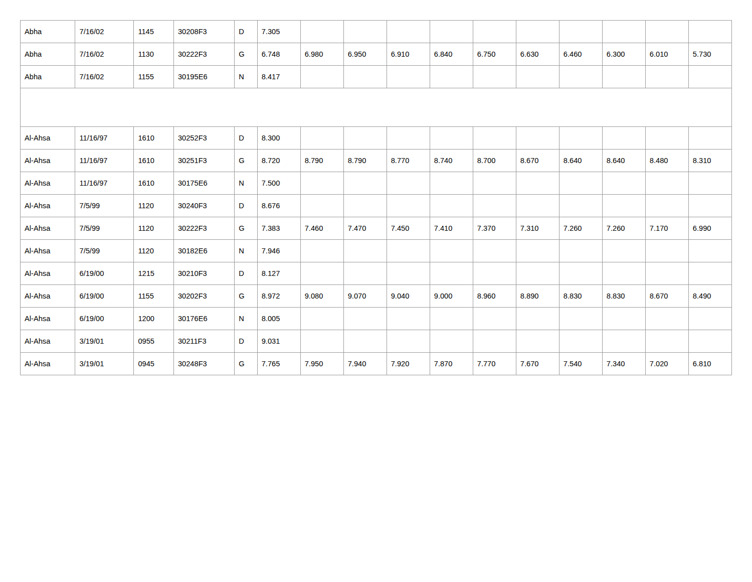| Abha | 7/16/02 | 1145 | 30208F3 | D | 7.305 | | | | | | | | | | |
| Abha | 7/16/02 | 1130 | 30222F3 | G | 6.748 | 6.980 | 6.950 | 6.910 | 6.840 | 6.750 | 6.630 | 6.460 | 6.300 | 6.010 | 5.730 |
| Abha | 7/16/02 | 1155 | 30195E6 | N | 8.417 | | | | | | | | | | |
| Al-Ahsa | 11/16/97 | 1610 | 30252F3 | D | 8.300 | | | | | | | | | | |
| Al-Ahsa | 11/16/97 | 1610 | 30251F3 | G | 8.720 | 8.790 | 8.790 | 8.770 | 8.740 | 8.700 | 8.670 | 8.640 | 8.640 | 8.480 | 8.310 |
| Al-Ahsa | 11/16/97 | 1610 | 30175E6 | N | 7.500 | | | | | | | | | | |
| Al-Ahsa | 7/5/99 | 1120 | 30240F3 | D | 8.676 | | | | | | | | | | |
| Al-Ahsa | 7/5/99 | 1120 | 30222F3 | G | 7.383 | 7.460 | 7.470 | 7.450 | 7.410 | 7.370 | 7.310 | 7.260 | 7.260 | 7.170 | 6.990 |
| Al-Ahsa | 7/5/99 | 1120 | 30182E6 | N | 7.946 | | | | | | | | | | |
| Al-Ahsa | 6/19/00 | 1215 | 30210F3 | D | 8.127 | | | | | | | | | | |
| Al-Ahsa | 6/19/00 | 1155 | 30202F3 | G | 8.972 | 9.080 | 9.070 | 9.040 | 9.000 | 8.960 | 8.890 | 8.830 | 8.830 | 8.670 | 8.490 |
| Al-Ahsa | 6/19/00 | 1200 | 30176E6 | N | 8.005 | | | | | | | | | | |
| Al-Ahsa | 3/19/01 | 0955 | 30211F3 | D | 9.031 | | | | | | | | | | |
| Al-Ahsa | 3/19/01 | 0945 | 30248F3 | G | 7.765 | 7.950 | 7.940 | 7.920 | 7.870 | 7.770 | 7.670 | 7.540 | 7.340 | 7.020 | 6.810 |